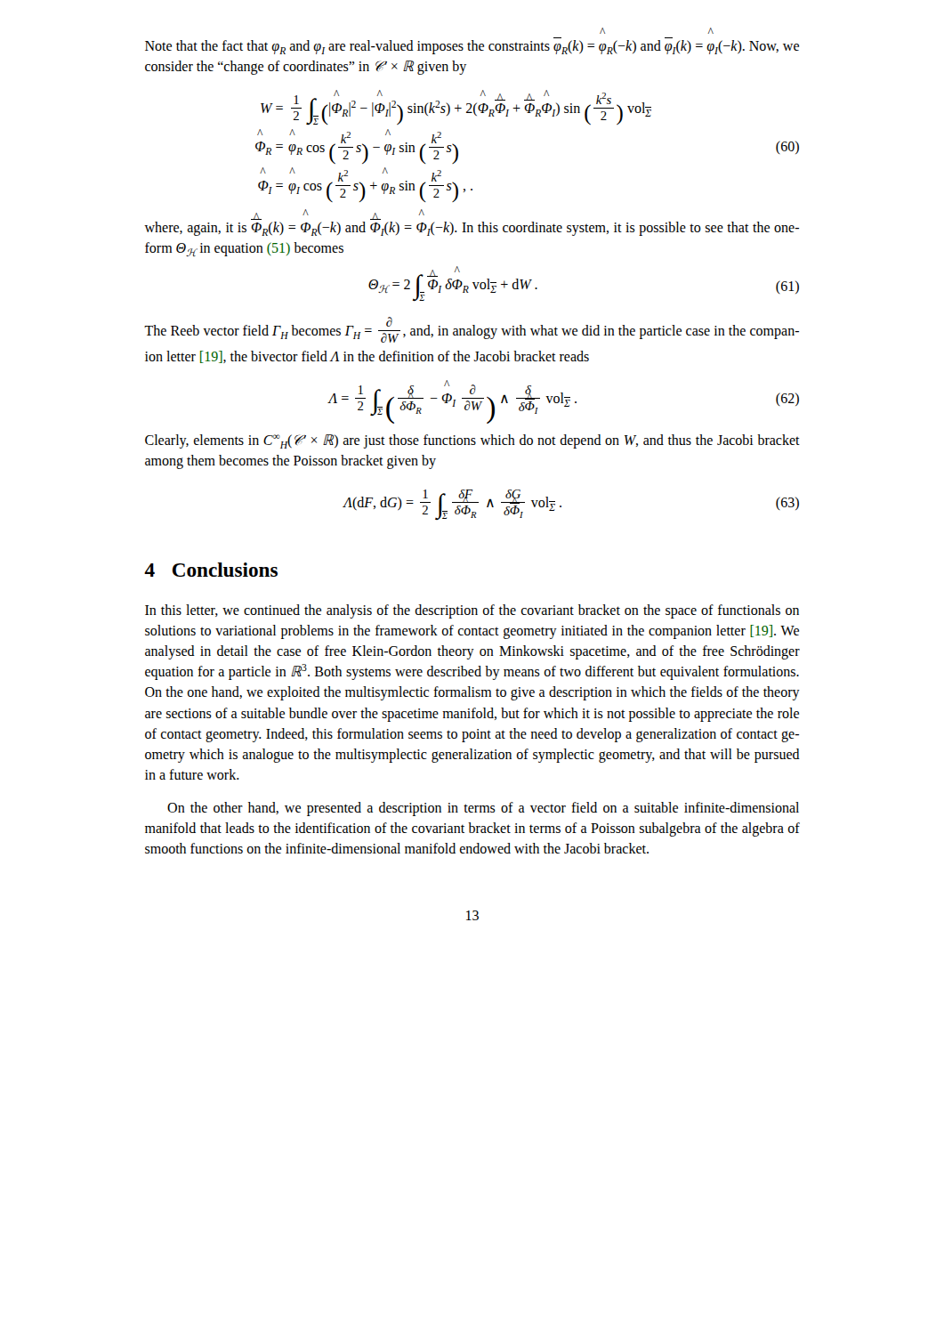Note that the fact that φR and φI are real-valued imposes the constraints φR(k) = ^φ R(−k) and φI(k) = ^φ I(−k). Now, we consider the “change of coordinates” in 𝒞′ × ℝ given by
W =
12 ∫Σ (|^Φ R|2 − |^Φ I|2) sin(k2s) + 2(^Φ R^Φ I + ^Φ R^Φ I) sin (k2s 2) volΣ
^Φ R =
^φ R cos (k22 s) − ^φ I sin (k22 s)
^Φ I =
^φ I cos (k22 s) + ^φ R sin (k22 s) , .
(60)
where, again, it is ^Φ R(k) = ^Φ R(−k) and ^Φ I(k) = ^Φ I(−k). In this coordinate system, it is possible to see that the one-form Θℋ in equation (51) becomes
Θℋ = 2 ∫Σ ^Φ I δ^Φ R volΣ + dW .
(61)
The Reeb vector field ΓH becomes ΓH = ∂∂W, and, in analogy with what we did in the particle case in the companion letter [19], the bivector field Λ in the definition of the Jacobi bracket reads
Λ = 12 ∫Σ (δδ^Φ R − ^Φ I ∂∂W) ∧ δδ^Φ I volΣ .
(62)
Clearly, elements in C∞H(𝒞′ × ℝ) are just those functions which do not depend on W, and thus the Jacobi bracket among them becomes the Poisson bracket given by
Λ(dF, dG) = 12 ∫Σ δF δ^Φ R ∧ δG δ^Φ I volΣ .
(63)
4 Conclusions
In this letter, we continued the analysis of the description of the covariant bracket on the space of functionals on solutions to variational problems in the framework of contact geometry initiated in the companion letter [19]. We analysed in detail the case of free Klein-Gordon theory on Minkowski spacetime, and of the free Schrödinger equation for a particle in ℝ3. Both systems were described by means of two different but equivalent formulations. On the one hand, we exploited the multisymlectic formalism to give a description in which the fields of the theory are sections of a suitable bundle over the spacetime manifold, but for which it is not possible to appreciate the role of contact geometry. Indeed, this formulation seems to point at the need to develop a generalization of contact geometry which is analogue to the multisymplectic generalization of symplectic geometry, and that will be pursued in a future work.
On the other hand, we presented a description in terms of a vector field on a suitable infinite-dimensional manifold that leads to the identification of the covariant bracket in terms of a Poisson subalgebra of the algebra of smooth functions on the infinite-dimensional manifold endowed with the Jacobi bracket.
13